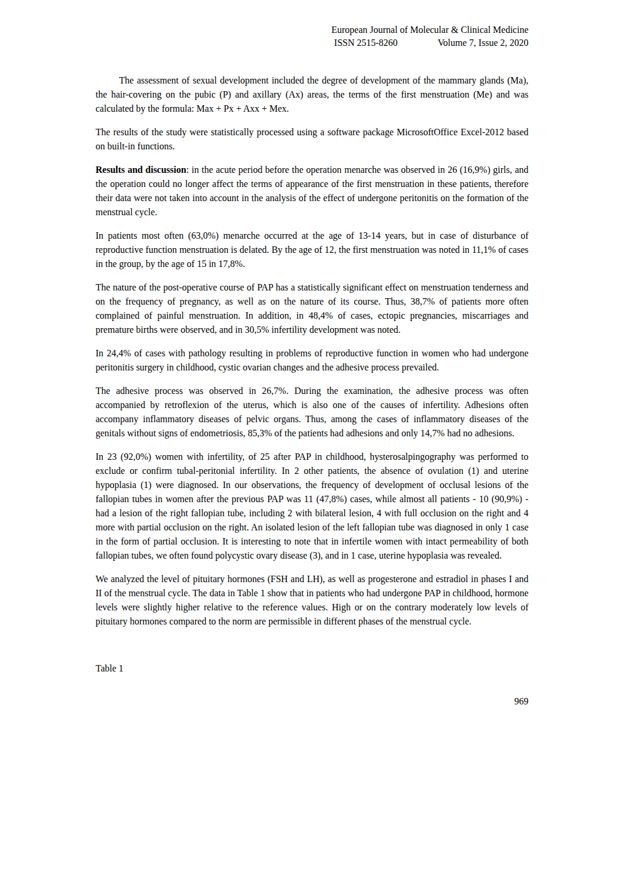European Journal of Molecular & Clinical Medicine ISSN 2515-8260 Volume 7, Issue 2, 2020
The assessment of sexual development included the degree of development of the mammary glands (Ma), the hair-covering on the pubic (P) and axillary (Ax) areas, the terms of the first menstruation (Me) and was calculated by the formula: Max + Px + Axx + Mex.
The results of the study were statistically processed using a software package MicrosoftOffice Excel-2012 based on built-in functions.
Results and discussion: in the acute period before the operation menarche was observed in 26 (16,9%) girls, and the operation could no longer affect the terms of appearance of the first menstruation in these patients, therefore their data were not taken into account in the analysis of the effect of undergone peritonitis on the formation of the menstrual cycle.
In patients most often (63,0%) menarche occurred at the age of 13-14 years, but in case of disturbance of reproductive function menstruation is delated. By the age of 12, the first menstruation was noted in 11,1% of cases in the group, by the age of 15 in 17,8%.
The nature of the post-operative course of PAP has a statistically significant effect on menstruation tenderness and on the frequency of pregnancy, as well as on the nature of its course. Thus, 38,7% of patients more often complained of painful menstruation. In addition, in 48,4% of cases, ectopic pregnancies, miscarriages and premature births were observed, and in 30,5% infertility development was noted.
In 24,4% of cases with pathology resulting in problems of reproductive function in women who had undergone peritonitis surgery in childhood, cystic ovarian changes and the adhesive process prevailed.
The adhesive process was observed in 26,7%. During the examination, the adhesive process was often accompanied by retroflexion of the uterus, which is also one of the causes of infertility. Adhesions often accompany inflammatory diseases of pelvic organs. Thus, among the cases of inflammatory diseases of the genitals without signs of endometriosis, 85,3% of the patients had adhesions and only 14,7% had no adhesions.
In 23 (92,0%) women with infertility, of 25 after PAP in childhood, hysterosalpingography was performed to exclude or confirm tubal-peritonial infertility. In 2 other patients, the absence of ovulation (1) and uterine hypoplasia (1) were diagnosed. In our observations, the frequency of development of occlusal lesions of the fallopian tubes in women after the previous PAP was 11 (47,8%) cases, while almost all patients - 10 (90,9%) - had a lesion of the right fallopian tube, including 2 with bilateral lesion, 4 with full occlusion on the right and 4 more with partial occlusion on the right. An isolated lesion of the left fallopian tube was diagnosed in only 1 case in the form of partial occlusion. It is interesting to note that in infertile women with intact permeability of both fallopian tubes, we often found polycystic ovary disease (3), and in 1 case, uterine hypoplasia was revealed.
We analyzed the level of pituitary hormones (FSH and LH), as well as progesterone and estradiol in phases I and II of the menstrual cycle. The data in Table 1 show that in patients who had undergone PAP in childhood, hormone levels were slightly higher relative to the reference values. High or on the contrary moderately low levels of pituitary hormones compared to the norm are permissible in different phases of the menstrual cycle.
Table 1
969